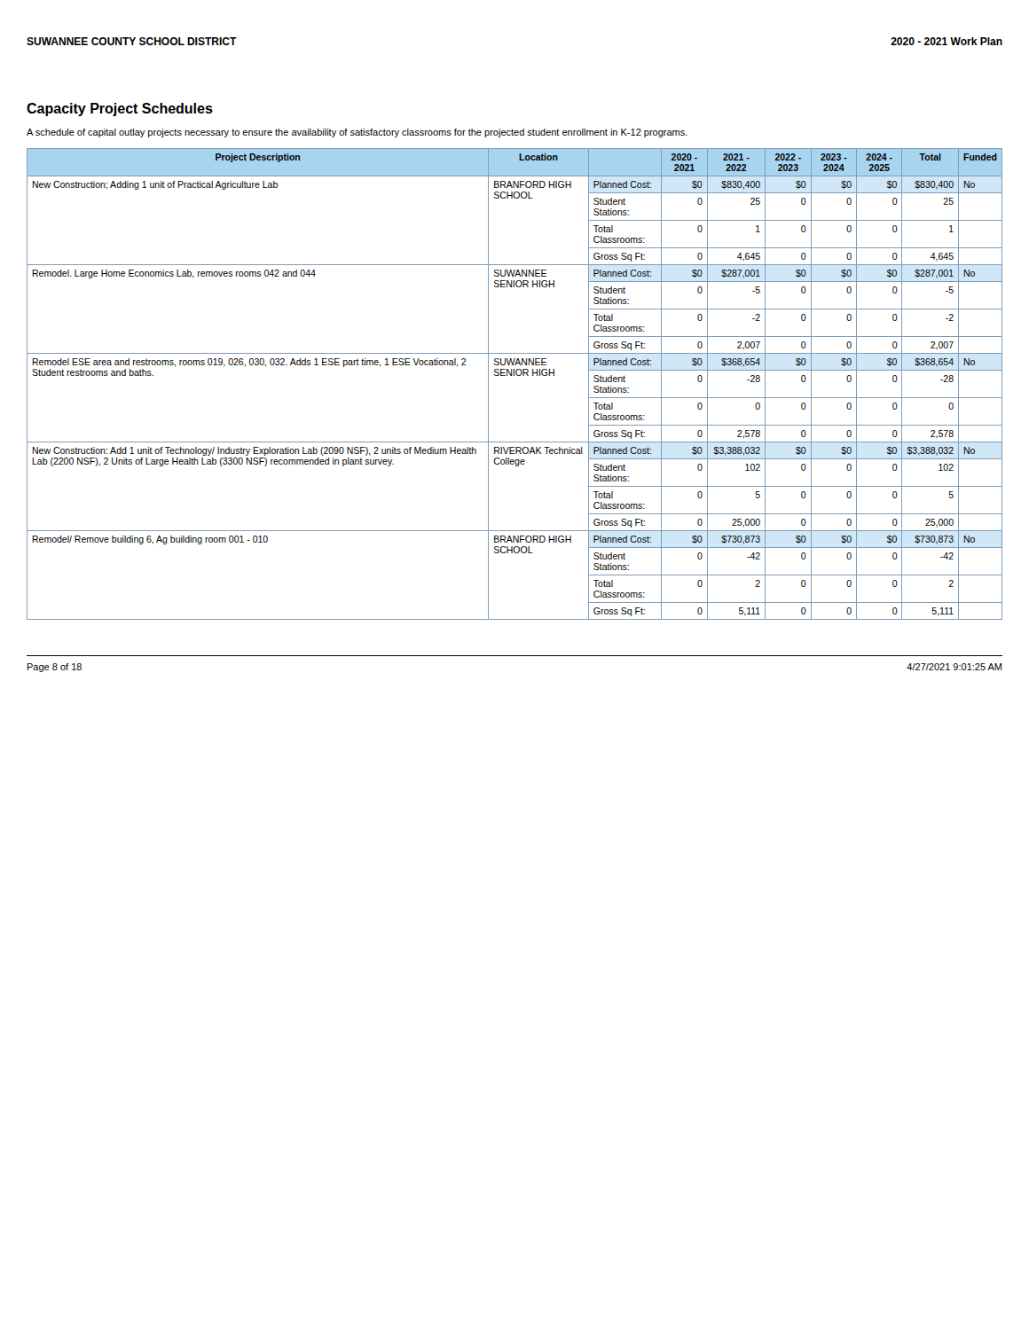SUWANNEE COUNTY SCHOOL DISTRICT
2020 - 2021 Work Plan
Capacity Project Schedules
A schedule of capital outlay projects necessary to ensure the availability of satisfactory classrooms for the projected student enrollment in K-12 programs.
| Project Description | Location | | 2020 - 2021 | 2021 - 2022 | 2022 - 2023 | 2023 - 2024 | 2024 - 2025 | Total | Funded |
| --- | --- | --- | --- | --- | --- | --- | --- | --- | --- |
| New Construction; Adding 1 unit of Practical Agriculture Lab | BRANFORD HIGH SCHOOL | Planned Cost: | $0 | $830,400 | $0 | $0 | $0 | $830,400 | No |
| Student Stations: | 0 | 25 | 0 | 0 | 0 | 25 | |
| Total Classrooms: | 0 | 1 | 0 | 0 | 0 | 1 | |
| Gross Sq Ft: | 0 | 4,645 | 0 | 0 | 0 | 4,645 | |
| Remodel. Large Home Economics Lab, removes rooms 042 and 044 | SUWANNEE SENIOR HIGH | Planned Cost: | $0 | $287,001 | $0 | $0 | $0 | $287,001 | No |
| Student Stations: | 0 | -5 | 0 | 0 | 0 | -5 | |
| Total Classrooms: | 0 | -2 | 0 | 0 | 0 | -2 | |
| Gross Sq Ft: | 0 | 2,007 | 0 | 0 | 0 | 2,007 | |
| Remodel ESE area and restrooms, rooms 019, 026, 030, 032. Adds 1 ESE part time, 1 ESE Vocational, 2 Student restrooms and baths. | SUWANNEE SENIOR HIGH | Planned Cost: | $0 | $368,654 | $0 | $0 | $0 | $368,654 | No |
| Student Stations: | 0 | -28 | 0 | 0 | 0 | -28 | |
| Total Classrooms: | 0 | 0 | 0 | 0 | 0 | 0 | |
| Gross Sq Ft: | 0 | 2,578 | 0 | 0 | 0 | 2,578 | |
| New Construction: Add 1 unit of Technology/ Industry Exploration Lab (2090 NSF), 2 units of Medium Health Lab (2200 NSF), 2 Units of Large Health Lab (3300 NSF) recommended in plant survey. | RIVEROAK Technical College | Planned Cost: | $0 | $3,388,032 | $0 | $0 | $0 | $3,388,032 | No |
| Student Stations: | 0 | 102 | 0 | 0 | 0 | 102 | |
| Total Classrooms: | 0 | 5 | 0 | 0 | 0 | 5 | |
| Gross Sq Ft: | 0 | 25,000 | 0 | 0 | 0 | 25,000 | |
| Remodel/ Remove building 6, Ag building room 001 - 010 | BRANFORD HIGH SCHOOL | Planned Cost: | $0 | $730,873 | $0 | $0 | $0 | $730,873 | No |
| Student Stations: | 0 | -42 | 0 | 0 | 0 | -42 | |
| Total Classrooms: | 0 | 2 | 0 | 0 | 0 | 2 | |
| Gross Sq Ft: | 0 | 5,111 | 0 | 0 | 0 | 5,111 | |
Page 8 of 18
4/27/2021 9:01:25 AM